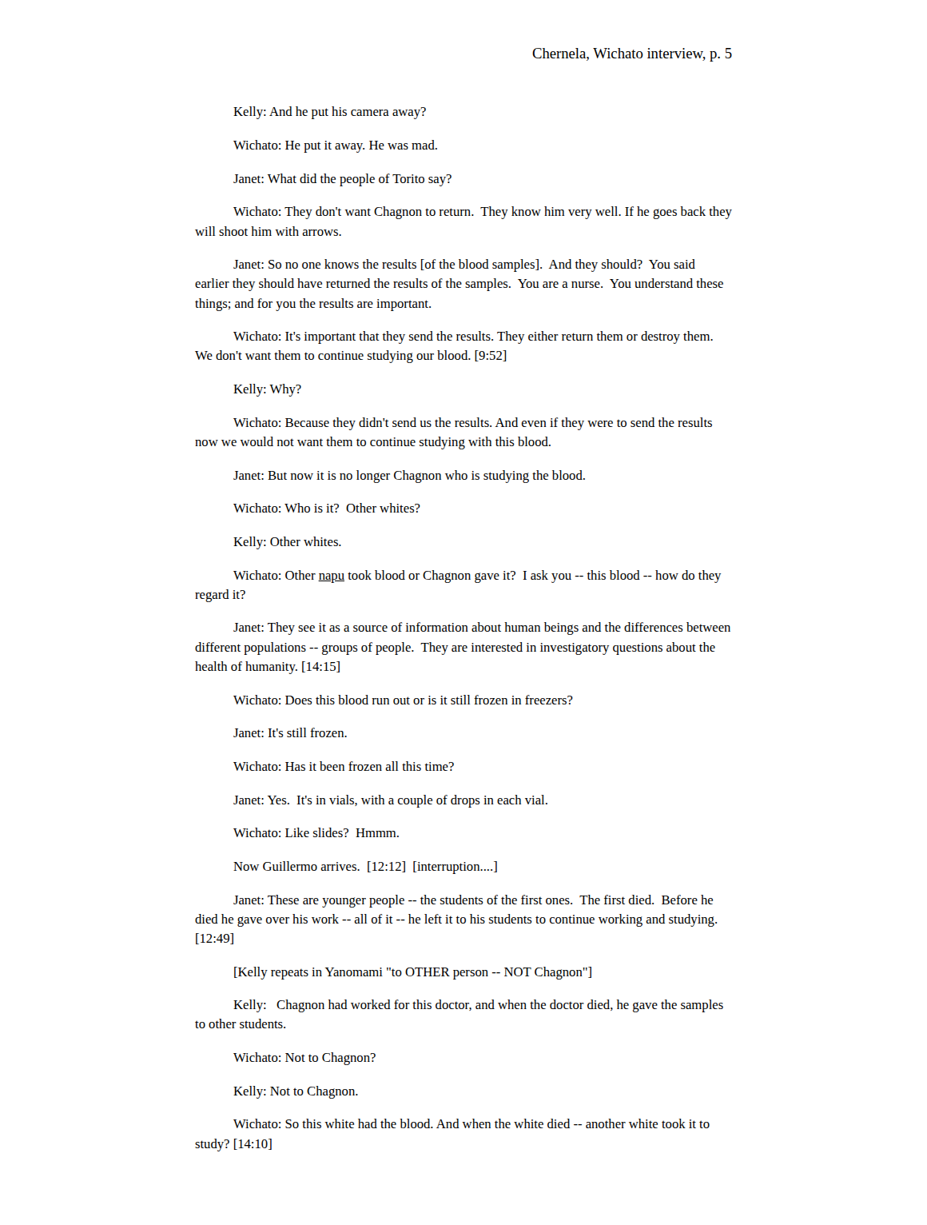Chernela, Wichato interview, p. 5
Kelly: And he put his camera away?
Wichato: He put it away. He was mad.
Janet: What did the people of Torito say?
Wichato: They don't want Chagnon to return. They know him very well. If he goes back they will shoot him with arrows.
Janet: So no one knows the results [of the blood samples]. And they should? You said earlier they should have returned the results of the samples. You are a nurse. You understand these things; and for you the results are important.
Wichato: It's important that they send the results. They either return them or destroy them. We don't want them to continue studying our blood. [9:52]
Kelly: Why?
Wichato: Because they didn't send us the results. And even if they were to send the results now we would not want them to continue studying with this blood.
Janet: But now it is no longer Chagnon who is studying the blood.
Wichato: Who is it? Other whites?
Kelly: Other whites.
Wichato: Other napu took blood or Chagnon gave it? I ask you -- this blood -- how do they regard it?
Janet: They see it as a source of information about human beings and the differences between different populations -- groups of people. They are interested in investigatory questions about the health of humanity. [14:15]
Wichato: Does this blood run out or is it still frozen in freezers?
Janet: It's still frozen.
Wichato: Has it been frozen all this time?
Janet: Yes. It's in vials, with a couple of drops in each vial.
Wichato: Like slides? Hmmm.
Now Guillermo arrives. [12:12] [interruption....]
Janet: These are younger people -- the students of the first ones. The first died. Before he died he gave over his work -- all of it -- he left it to his students to continue working and studying. [12:49]
[Kelly repeats in Yanomami "to OTHER person -- NOT Chagnon"]
Kelly: Chagnon had worked for this doctor, and when the doctor died, he gave the samples to other students.
Wichato: Not to Chagnon?
Kelly: Not to Chagnon.
Wichato: So this white had the blood. And when the white died -- another white took it to study? [14:10]